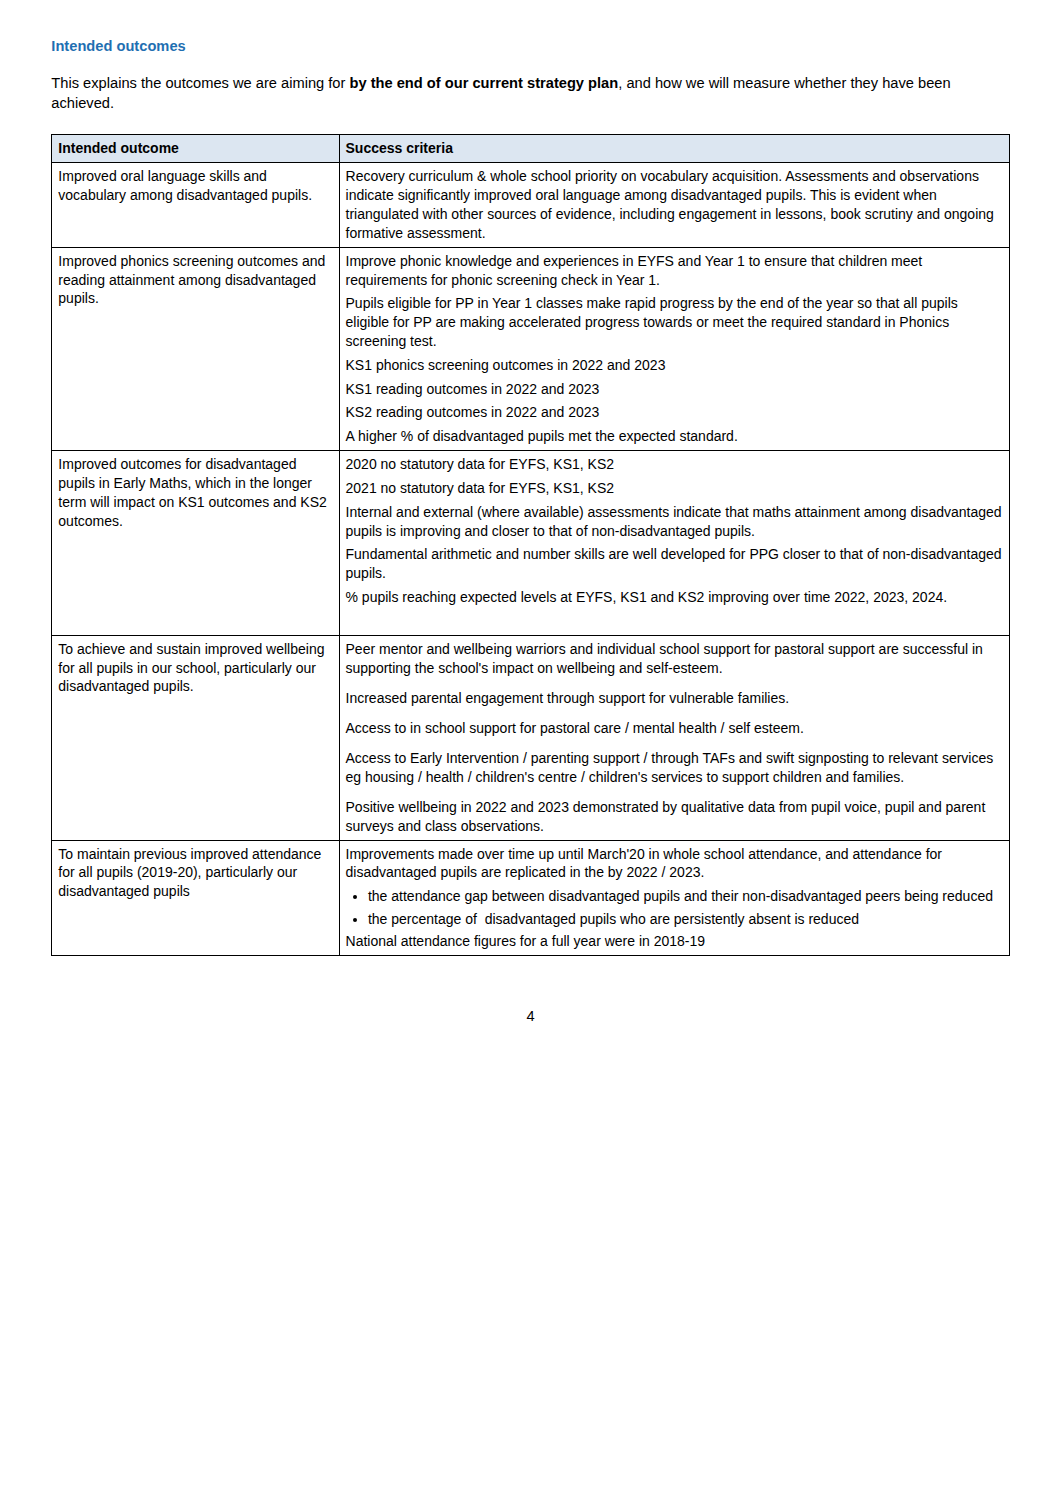Intended outcomes
This explains the outcomes we are aiming for by the end of our current strategy plan, and how we will measure whether they have been achieved.
| Intended outcome | Success criteria |
| --- | --- |
| Improved oral language skills and vocabulary among disadvantaged pupils. | Recovery curriculum & whole school priority on vocabulary acquisition. Assessments and observations indicate significantly improved oral language among disadvantaged pupils. This is evident when triangulated with other sources of evidence, including engagement in lessons, book scrutiny and ongoing formative assessment. |
| Improved phonics screening outcomes and reading attainment among disadvantaged pupils. | Improve phonic knowledge and experiences in EYFS and Year 1 to ensure that children meet requirements for phonic screening check in Year 1. Pupils eligible for PP in Year 1 classes make rapid progress by the end of the year so that all pupils eligible for PP are making accelerated progress towards or meet the required standard in Phonics screening test. KS1 phonics screening outcomes in 2022 and 2023 KS1 reading outcomes in 2022 and 2023 KS2 reading outcomes in 2022 and 2023 A higher % of disadvantaged pupils met the expected standard. |
| Improved outcomes for disadvantaged pupils in Early Maths, which in the longer term will impact on KS1 outcomes and KS2 outcomes. | 2020 no statutory data for EYFS, KS1, KS2 2021 no statutory data for EYFS, KS1, KS2 Internal and external (where available) assessments indicate that maths attainment among disadvantaged pupils is improving and closer to that of non-disadvantaged pupils. Fundamental arithmetic and number skills are well developed for PPG closer to that of non-disadvantaged pupils. % pupils reaching expected levels at EYFS, KS1 and KS2 improving over time 2022, 2023, 2024. |
| To achieve and sustain improved wellbeing for all pupils in our school, particularly our disadvantaged pupils. | Peer mentor and wellbeing warriors and individual school support for pastoral support are successful in supporting the school's impact on wellbeing and self-esteem. Increased parental engagement through support for vulnerable families. Access to in school support for pastoral care / mental health / self esteem. Access to Early Intervention / parenting support / through TAFs and swift signposting to relevant services eg housing / health / children's centre / children's services to support children and families. Positive wellbeing in 2022 and 2023 demonstrated by qualitative data from pupil voice, pupil and parent surveys and class observations. |
| To maintain previous improved attendance for all pupils (2019-20), particularly our disadvantaged pupils | Improvements made over time up until March'20 in whole school attendance, and attendance for disadvantaged pupils are replicated in the by 2022 / 2023. the attendance gap between disadvantaged pupils and their non-disadvantaged peers being reduced the percentage of disadvantaged pupils who are persistently absent is reduced National attendance figures for a full year were in 2018-19 |
4